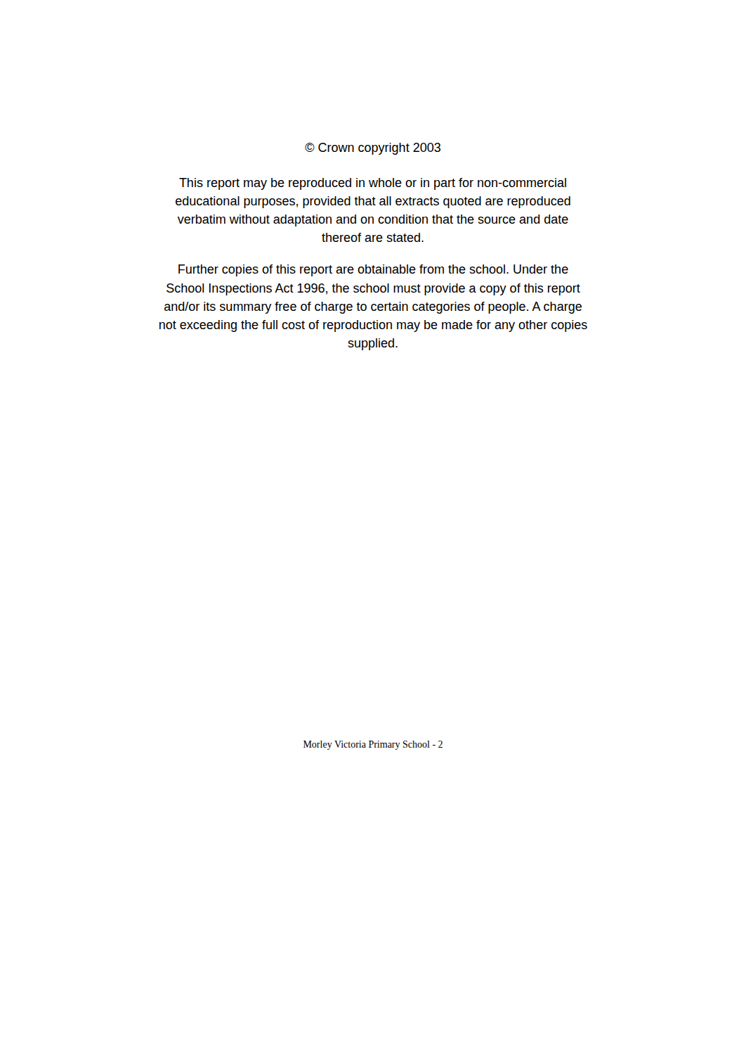© Crown copyright 2003
This report may be reproduced in whole or in part for non-commercial educational purposes, provided that all extracts quoted are reproduced verbatim without adaptation and on condition that the source and date thereof are stated.
Further copies of this report are obtainable from the school. Under the School Inspections Act 1996, the school must provide a copy of this report and/or its summary free of charge to certain categories of people. A charge not exceeding the full cost of reproduction may be made for any other copies supplied.
Morley Victoria Primary School - 2